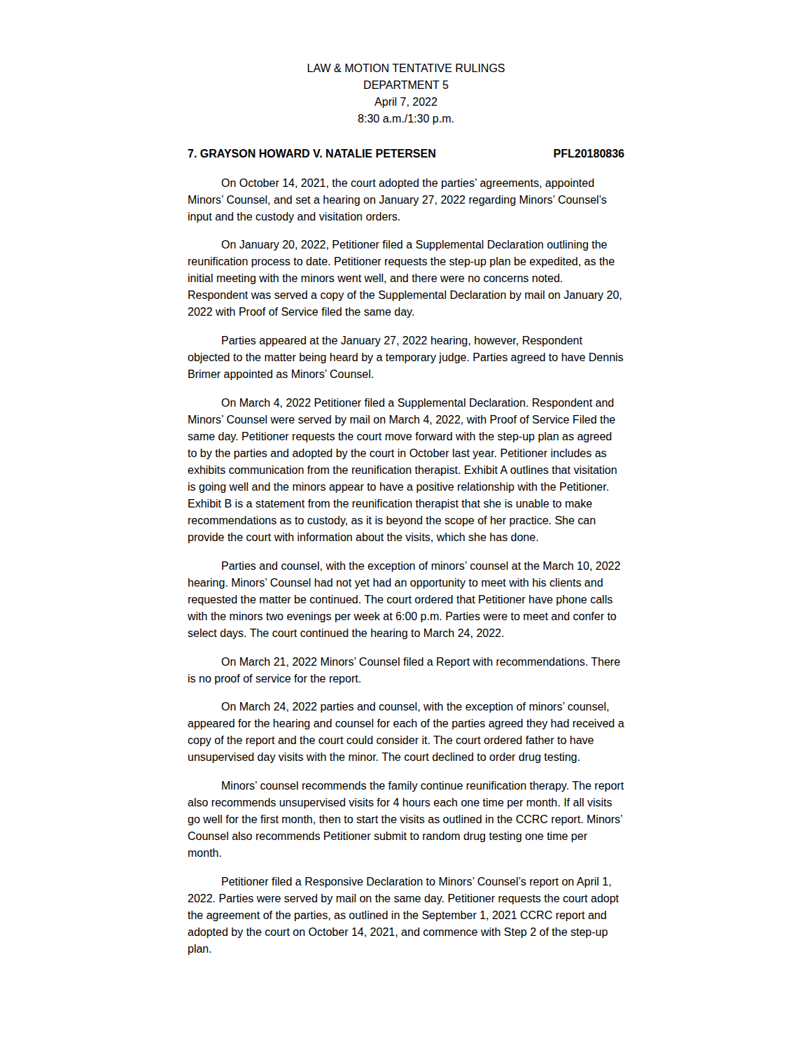LAW & MOTION TENTATIVE RULINGS DEPARTMENT 5 April 7, 2022 8:30 a.m./1:30 p.m.
7. Grayson Howard v. Natalie Petersen PFL20180836
On October 14, 2021, the court adopted the parties’ agreements, appointed Minors’ Counsel, and set a hearing on January 27, 2022 regarding Minors’ Counsel’s input and the custody and visitation orders.
On January 20, 2022, Petitioner filed a Supplemental Declaration outlining the reunification process to date. Petitioner requests the step-up plan be expedited, as the initial meeting with the minors went well, and there were no concerns noted. Respondent was served a copy of the Supplemental Declaration by mail on January 20, 2022 with Proof of Service filed the same day.
Parties appeared at the January 27, 2022 hearing, however, Respondent objected to the matter being heard by a temporary judge. Parties agreed to have Dennis Brimer appointed as Minors’ Counsel.
On March 4, 2022 Petitioner filed a Supplemental Declaration. Respondent and Minors’ Counsel were served by mail on March 4, 2022, with Proof of Service Filed the same day. Petitioner requests the court move forward with the step-up plan as agreed to by the parties and adopted by the court in October last year. Petitioner includes as exhibits communication from the reunification therapist. Exhibit A outlines that visitation is going well and the minors appear to have a positive relationship with the Petitioner. Exhibit B is a statement from the reunification therapist that she is unable to make recommendations as to custody, as it is beyond the scope of her practice. She can provide the court with information about the visits, which she has done.
Parties and counsel, with the exception of minors’ counsel at the March 10, 2022 hearing. Minors’ Counsel had not yet had an opportunity to meet with his clients and requested the matter be continued. The court ordered that Petitioner have phone calls with the minors two evenings per week at 6:00 p.m. Parties were to meet and confer to select days. The court continued the hearing to March 24, 2022.
On March 21, 2022 Minors’ Counsel filed a Report with recommendations. There is no proof of service for the report.
On March 24, 2022 parties and counsel, with the exception of minors’ counsel, appeared for the hearing and counsel for each of the parties agreed they had received a copy of the report and the court could consider it. The court ordered father to have unsupervised day visits with the minor. The court declined to order drug testing.
Minors’ counsel recommends the family continue reunification therapy. The report also recommends unsupervised visits for 4 hours each one time per month. If all visits go well for the first month, then to start the visits as outlined in the CCRC report. Minors’ Counsel also recommends Petitioner submit to random drug testing one time per month.
Petitioner filed a Responsive Declaration to Minors’ Counsel’s report on April 1, 2022. Parties were served by mail on the same day. Petitioner requests the court adopt the agreement of the parties, as outlined in the September 1, 2021 CCRC report and adopted by the court on October 14, 2021, and commence with Step 2 of the step-up plan.